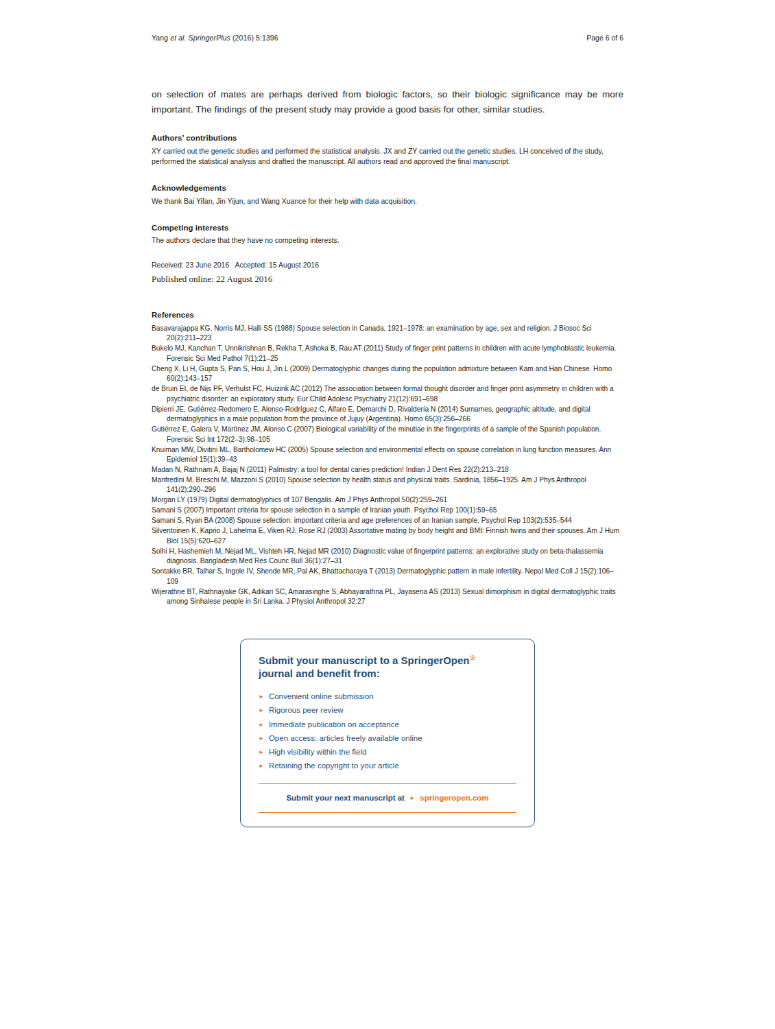Yang et al. SpringerPlus (2016) 5:1396
Page 6 of 6
on selection of mates are perhaps derived from biologic factors, so their biologic significance may be more important. The findings of the present study may provide a good basis for other, similar studies.
Authors’ contributions
XY carried out the genetic studies and performed the statistical analysis. JX and ZY carried out the genetic studies. LH conceived of the study, performed the statistical analysis and drafted the manuscript. All authors read and approved the final manuscript.
Acknowledgements
We thank Bai Yifan, Jin Yijun, and Wang Xuance for their help with data acquisition.
Competing interests
The authors declare that they have no competing interests.
Received: 23 June 2016 Accepted: 15 August 2016
Published online: 22 August 2016
References
Basavarajappa KG, Norris MJ, Halli SS (1988) Spouse selection in Canada, 1921–1978: an examination by age, sex and religion. J Biosoc Sci 20(2):211–223
Bukelo MJ, Kanchan T, Unnikrishnan B, Rekha T, Ashoka B, Rau AT (2011) Study of finger print patterns in children with acute lymphoblastic leukemia. Forensic Sci Med Pathol 7(1):21–25
Cheng X, Li H, Gupta S, Pan S, Hou J, Jin L (2009) Dermatoglyphic changes during the population admixture between Kam and Han Chinese. Homo 60(2):143–157
de Bruin EI, de Nijs PF, Verhulst FC, Huizink AC (2012) The association between formal thought disorder and finger print asymmetry in children with a psychiatric disorder: an exploratory study. Eur Child Adolesc Psychiatry 21(12):691–698
Dipierri JE, Gutiérrez-Redomero E, Alonso-Rodríguez C, Alfaro E, Demarchi D, Rivaldería N (2014) Surnames, geographic altitude, and digital dermatoglyphics in a male population from the province of Jujuy (Argentina). Homo 65(3):256–266
Gutiérrez E, Galera V, Martínez JM, Alonso C (2007) Biological variability of the minutiae in the fingerprints of a sample of the Spanish population. Forensic Sci Int 172(2–3):98–105
Knuiman MW, Divitini ML, Bartholomew HC (2005) Spouse selection and environmental effects on spouse correlation in lung function measures. Ann Epidemiol 15(1):39–43
Madan N, Rathnam A, Bajaj N (2011) Palmistry: a tool for dental caries prediction! Indian J Dent Res 22(2):213–218
Manfredini M, Breschi M, Mazzoni S (2010) Spouse selection by health status and physical traits. Sardinia, 1856–1925. Am J Phys Anthropol 141(2):290–296
Morgan LY (1979) Digital dermatoglyphics of 107 Bengalis. Am J Phys Anthropol 50(2):259–261
Samani S (2007) Important criteria for spouse selection in a sample of Iranian youth. Psychol Rep 100(1):59–65
Samani S, Ryan BA (2008) Spouse selection: important criteria and age preferences of an Iranian sample. Psychol Rep 103(2):535–544
Silventoinen K, Kaprio J, Lahelma E, Viken RJ, Rose RJ (2003) Assortative mating by body height and BMI: Finnish twins and their spouses. Am J Hum Biol 15(5):620–627
Solhi H, Hashemieh M, Nejad ML, Vishteh HR, Nejad MR (2010) Diagnostic value of fingerprint patterns: an explorative study on beta-thalassemia diagnosis. Bangladesh Med Res Counc Bull 36(1):27–31
Sontakke BR, Talhar S, Ingole IV, Shende MR, Pal AK, Bhattacharaya T (2013) Dermatoglyphic pattern in male infertility. Nepal Med Coll J 15(2):106–109
Wijerathne BT, Rathnayake GK, Adikari SC, Amarasinghe S, Abhayarathna PL, Jayasena AS (2013) Sexual dimorphism in digital dermatoglyphic traits among Sinhalese people in Sri Lanka. J Physiol Anthropol 32:27
Submit your manuscript to a SpringerOpen☉
journal and benefit from:
Convenient online submission
Rigorous peer review
Immediate publication on acceptance
Open access: articles freely available online
High visibility within the field
Retaining the copyright to your article
Submit your next manuscript at ► springeropen.com